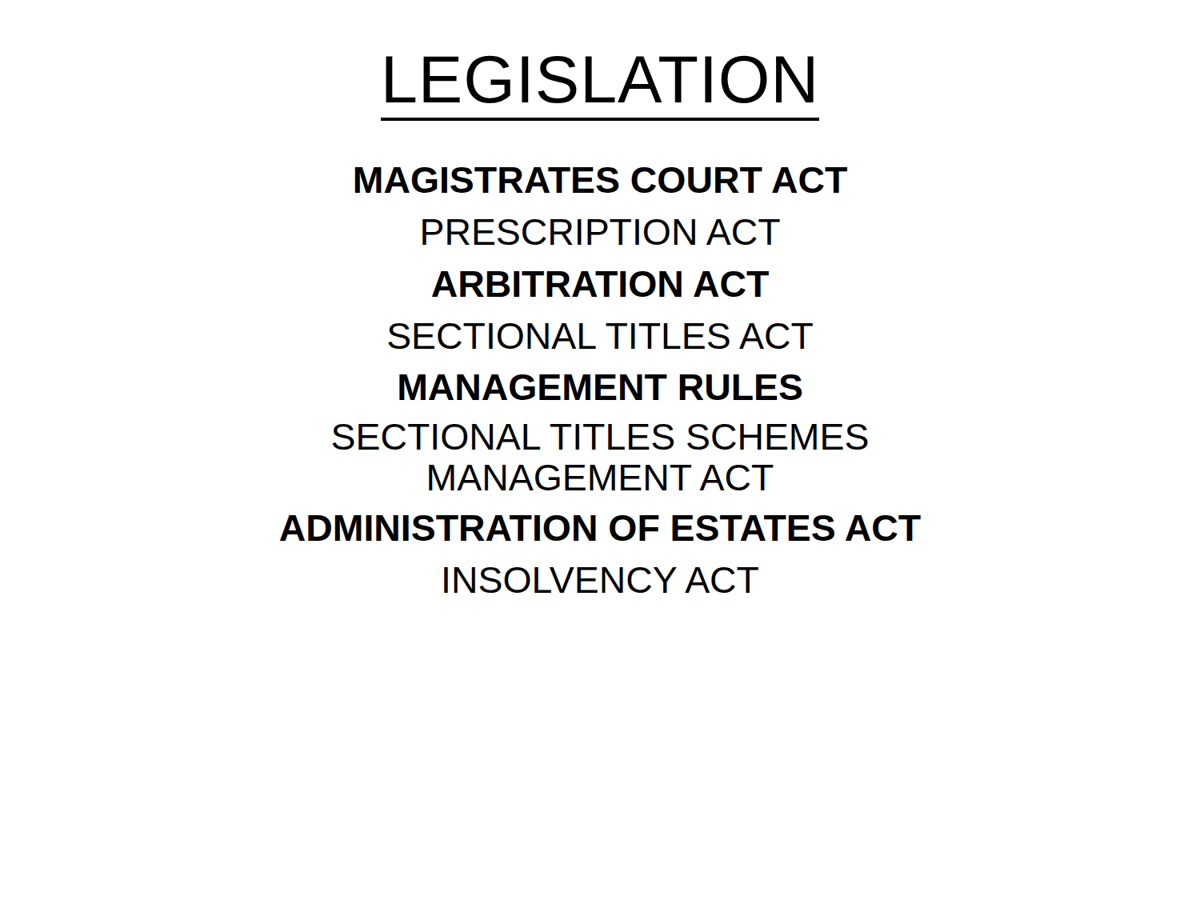LEGISLATION
MAGISTRATES COURT ACT
PRESCRIPTION ACT
ARBITRATION ACT
SECTIONAL TITLES ACT
MANAGEMENT RULES
SECTIONAL TITLES SCHEMES MANAGEMENT ACT
ADMINISTRATION OF ESTATES ACT
INSOLVENCY ACT